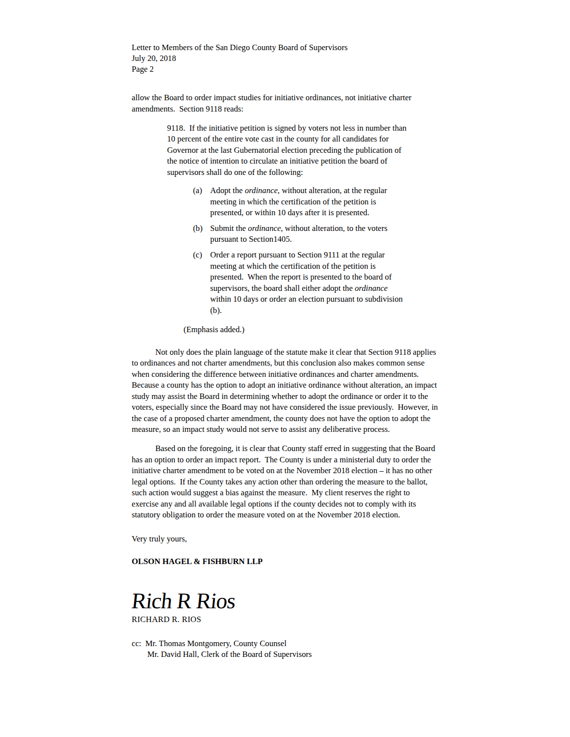Letter to Members of the San Diego County Board of Supervisors
July 20, 2018
Page 2
allow the Board to order impact studies for initiative ordinances, not initiative charter amendments. Section 9118 reads:
9118. If the initiative petition is signed by voters not less in number than 10 percent of the entire vote cast in the county for all candidates for Governor at the last Gubernatorial election preceding the publication of the notice of intention to circulate an initiative petition the board of supervisors shall do one of the following:
(a) Adopt the ordinance, without alteration, at the regular meeting in which the certification of the petition is presented, or within 10 days after it is presented.
(b) Submit the ordinance, without alteration, to the voters pursuant to Section1405.
(c) Order a report pursuant to Section 9111 at the regular meeting at which the certification of the petition is presented. When the report is presented to the board of supervisors, the board shall either adopt the ordinance within 10 days or order an election pursuant to subdivision (b).
(Emphasis added.)
Not only does the plain language of the statute make it clear that Section 9118 applies to ordinances and not charter amendments, but this conclusion also makes common sense when considering the difference between initiative ordinances and charter amendments. Because a county has the option to adopt an initiative ordinance without alteration, an impact study may assist the Board in determining whether to adopt the ordinance or order it to the voters, especially since the Board may not have considered the issue previously. However, in the case of a proposed charter amendment, the county does not have the option to adopt the measure, so an impact study would not serve to assist any deliberative process.
Based on the foregoing, it is clear that County staff erred in suggesting that the Board has an option to order an impact report. The County is under a ministerial duty to order the initiative charter amendment to be voted on at the November 2018 election – it has no other legal options. If the County takes any action other than ordering the measure to the ballot, such action would suggest a bias against the measure. My client reserves the right to exercise any and all available legal options if the county decides not to comply with its statutory obligation to order the measure voted on at the November 2018 election.
Very truly yours,
OLSON HAGEL & FISHBURN LLP
Rich R Rios
RICHARD R. RIOS
cc: Mr. Thomas Montgomery, County Counsel
Mr. David Hall, Clerk of the Board of Supervisors